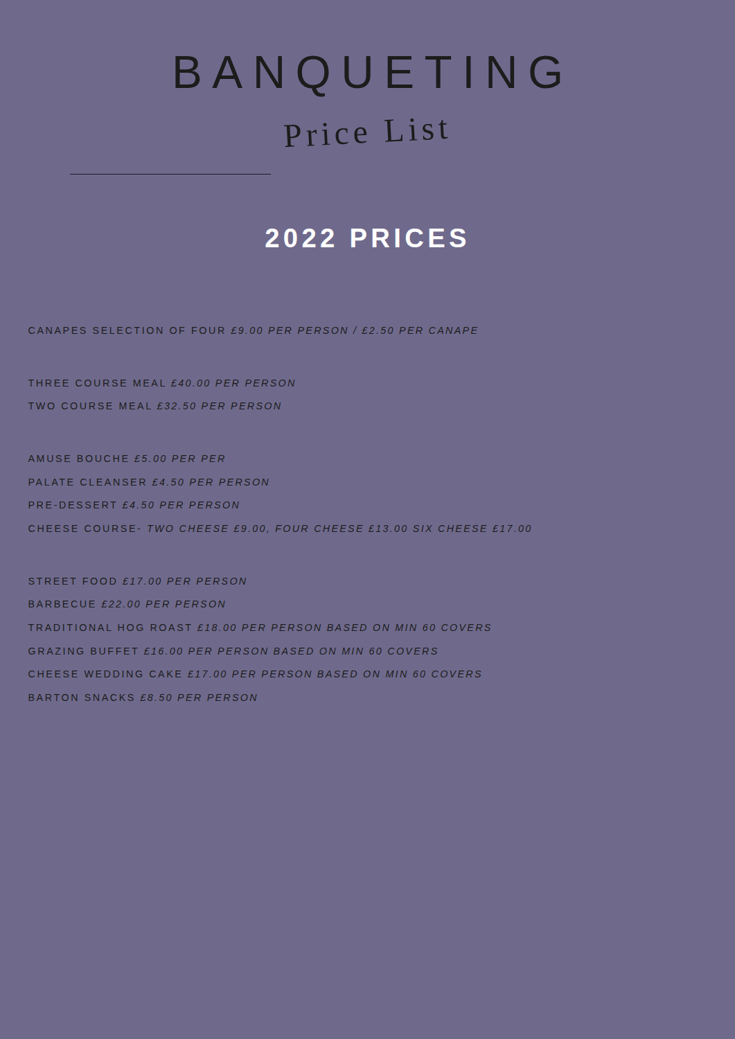BANQUETING
Price List
2022 PRICES
Canapes selection of four £9.00 per person / £2.50 per canape
Three course meal £40.00 per person
Two course meal £32.50 per person
Amuse bouche £5.00 per per
Palate cleanser £4.50 per person
Pre-dessert £4.50 per person
Cheese course- two cheese £9.00, four cheese £13.00 six cheese £17.00
Street food £17.00 per person
Barbecue £22.00 per person
Traditional hog roast £18.00 per person based on min 60 covers
Grazing buffet £16.00 per person based on min 60 covers
Cheese wedding cake £17.00 per person based on min 60 covers
Barton snacks £8.50 per person